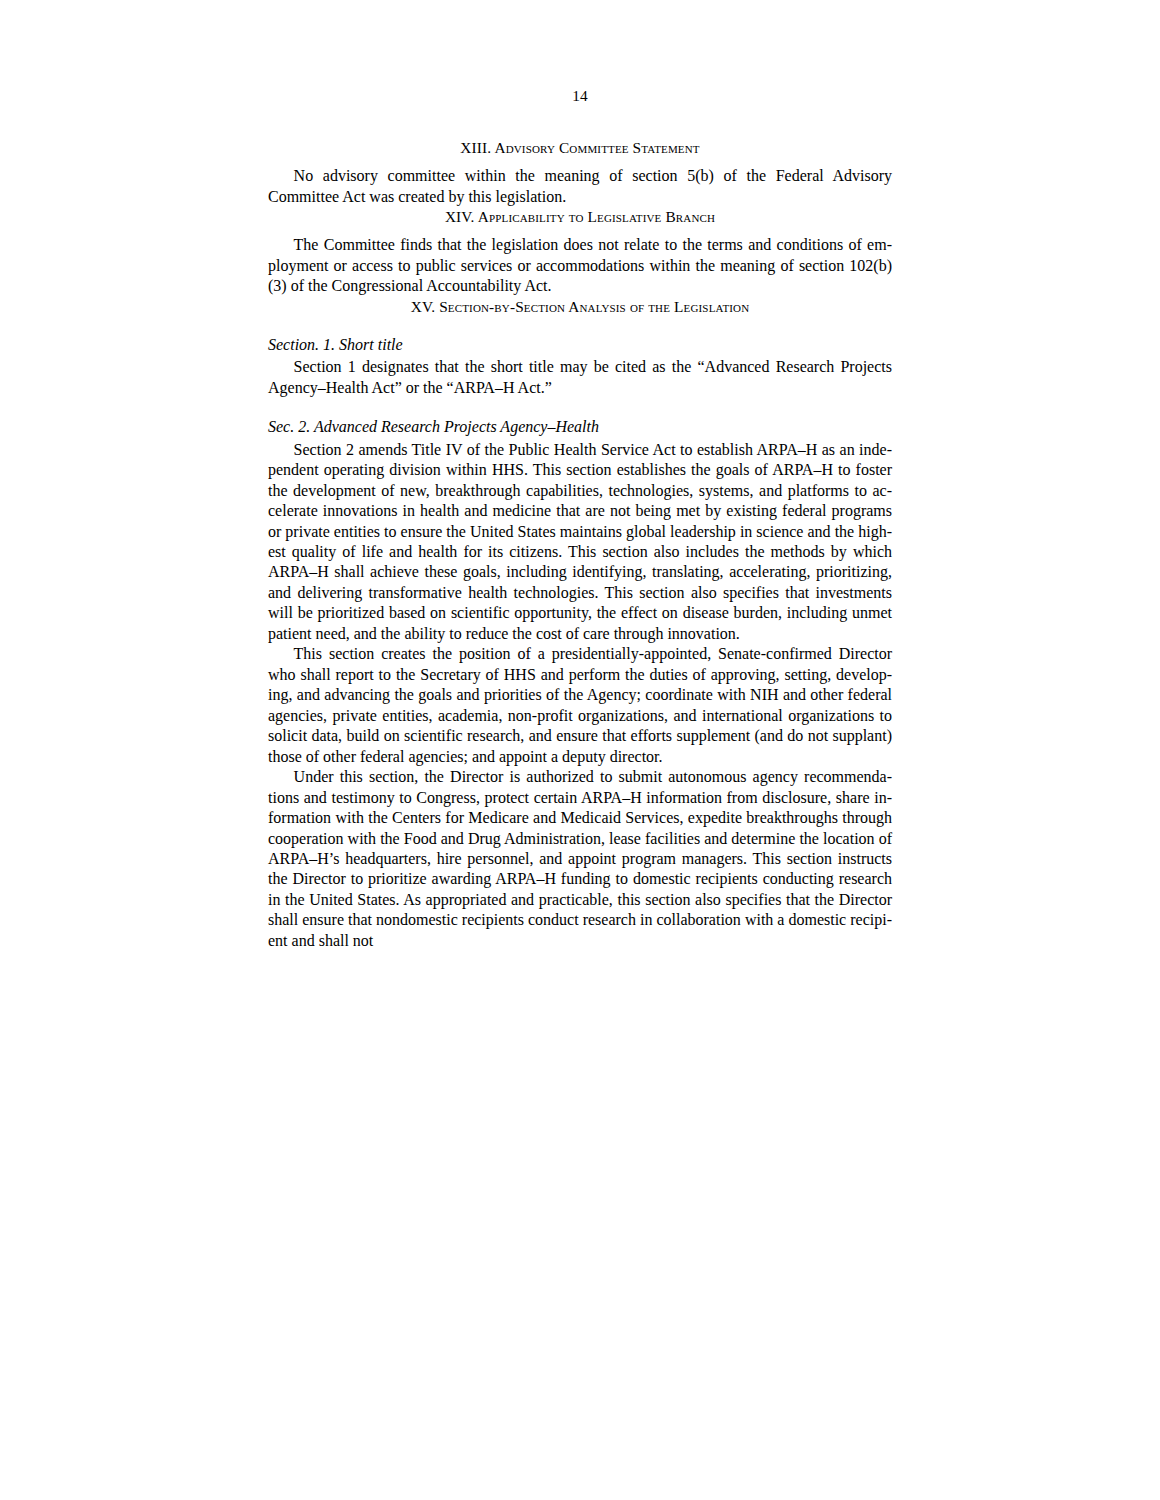14
XIII. Advisory Committee Statement
No advisory committee within the meaning of section 5(b) of the Federal Advisory Committee Act was created by this legislation.
XIV. Applicability to Legislative Branch
The Committee finds that the legislation does not relate to the terms and conditions of employment or access to public services or accommodations within the meaning of section 102(b)(3) of the Congressional Accountability Act.
XV. Section-by-Section Analysis of the Legislation
Section. 1. Short title
Section 1 designates that the short title may be cited as the “Advanced Research Projects Agency–Health Act” or the “ARPA–H Act.”
Sec. 2. Advanced Research Projects Agency–Health
Section 2 amends Title IV of the Public Health Service Act to establish ARPA–H as an independent operating division within HHS. This section establishes the goals of ARPA–H to foster the development of new, breakthrough capabilities, technologies, systems, and platforms to accelerate innovations in health and medicine that are not being met by existing federal programs or private entities to ensure the United States maintains global leadership in science and the highest quality of life and health for its citizens. This section also includes the methods by which ARPA–H shall achieve these goals, including identifying, translating, accelerating, prioritizing, and delivering transformative health technologies. This section also specifies that investments will be prioritized based on scientific opportunity, the effect on disease burden, including unmet patient need, and the ability to reduce the cost of care through innovation.
This section creates the position of a presidentially-appointed, Senate-confirmed Director who shall report to the Secretary of HHS and perform the duties of approving, setting, developing, and advancing the goals and priorities of the Agency; coordinate with NIH and other federal agencies, private entities, academia, non-profit organizations, and international organizations to solicit data, build on scientific research, and ensure that efforts supplement (and do not supplant) those of other federal agencies; and appoint a deputy director.
Under this section, the Director is authorized to submit autonomous agency recommendations and testimony to Congress, protect certain ARPA–H information from disclosure, share information with the Centers for Medicare and Medicaid Services, expedite breakthroughs through cooperation with the Food and Drug Administration, lease facilities and determine the location of ARPA–H’s headquarters, hire personnel, and appoint program managers. This section instructs the Director to prioritize awarding ARPA–H funding to domestic recipients conducting research in the United States. As appropriated and practicable, this section also specifies that the Director shall ensure that nondomestic recipients conduct research in collaboration with a domestic recipient and shall not